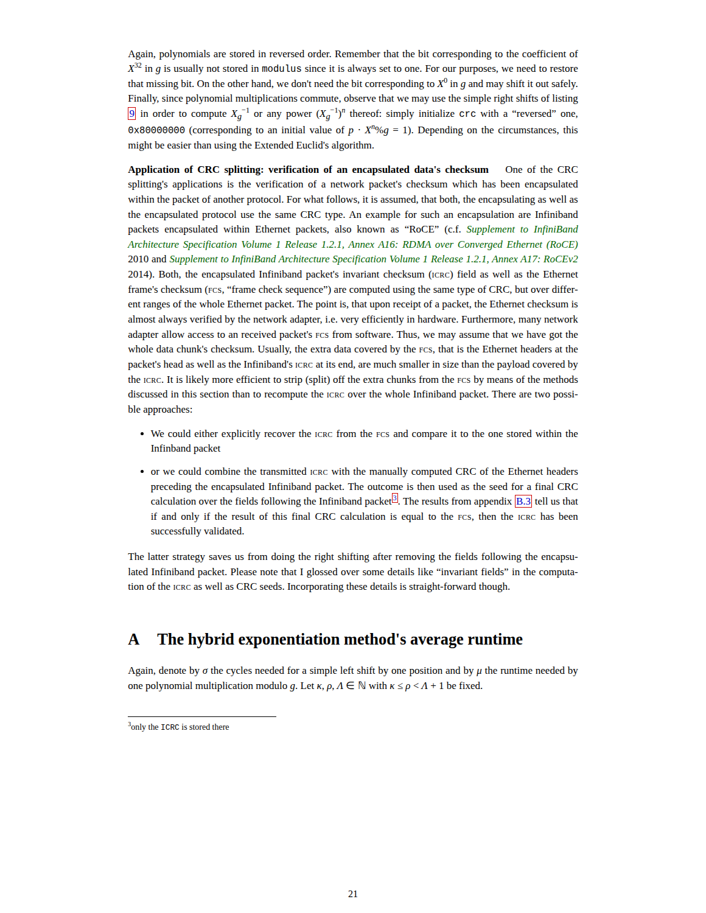Again, polynomials are stored in reversed order. Remember that the bit corresponding to the coefficient of X32 in g is usually not stored in modulus since it is always set to one. For our purposes, we need to restore that missing bit. On the other hand, we don't need the bit corresponding to X0 in g and may shift it out safely. Finally, since polynomial multiplications commute, observe that we may use the simple right shifts of listing 9 in order to compute Xg−1 or any power (Xg−1)n thereof: simply initialize crc with a “reversed” one, 0x80000000 (corresponding to an initial value of p · Xn%g = 1). Depending on the circumstances, this might be easier than using the Extended Euclid's algorithm.
Application of CRC splitting: verification of an encapsulated data's checksum One of the CRC splitting's applications is the verification of a network packet's checksum which has been encapsulated within the packet of another protocol. For what follows, it is assumed, that both, the encapsulating as well as the encapsulated protocol use the same CRC type. An example for such an encapsulation are Infiniband packets encapsulated within Ethernet packets, also known as “RoCE” (c.f. Supplement to InfiniBand Architecture Specification Volume 1 Release 1.2.1, Annex A16: RDMA over Converged Ethernet (RoCE) 2010 and Supplement to InfiniBand Architecture Specification Volume 1 Release 1.2.1, Annex A17: RoCEv2 2014). Both, the encapsulated Infiniband packet's invariant checksum (icrc) field as well as the Ethernet frame's checksum (fcs, “frame check sequence”) are computed using the same type of CRC, but over different ranges of the whole Ethernet packet. The point is, that upon receipt of a packet, the Ethernet checksum is almost always verified by the network adapter, i.e. very efficiently in hardware. Furthermore, many network adapter allow access to an received packet's fcs from software. Thus, we may assume that we have got the whole data chunk's checksum. Usually, the extra data covered by the fcs, that is the Ethernet headers at the packet's head as well as the Infiniband's icrc at its end, are much smaller in size than the payload covered by the icrc. It is likely more efficient to strip (split) off the extra chunks from the fcs by means of the methods discussed in this section than to recompute the icrc over the whole Infiniband packet. There are two possible approaches:
We could either explicitly recover the icrc from the fcs and compare it to the one stored within the Infinband packet
or we could combine the transmitted icrc with the manually computed CRC of the Ethernet headers preceding the encapsulated Infiniband packet. The outcome is then used as the seed for a final CRC calculation over the fields following the Infiniband packet3. The results from appendix B.3 tell us that if and only if the result of this final CRC calculation is equal to the fcs, then the icrc has been successfully validated.
The latter strategy saves us from doing the right shifting after removing the fields following the encapsulated Infiniband packet. Please note that I glossed over some details like “invariant fields” in the computation of the icrc as well as CRC seeds. Incorporating these details is straight-forward though.
AThe hybrid exponentiation method's average runtime
Again, denote by σ the cycles needed for a simple left shift by one position and by μ the runtime needed by one polynomial multiplication modulo g. Let κ, ρ, Λ ∈ ℕ with κ ≤ ρ < Λ + 1 be fixed.
3only the ICRC is stored there
21